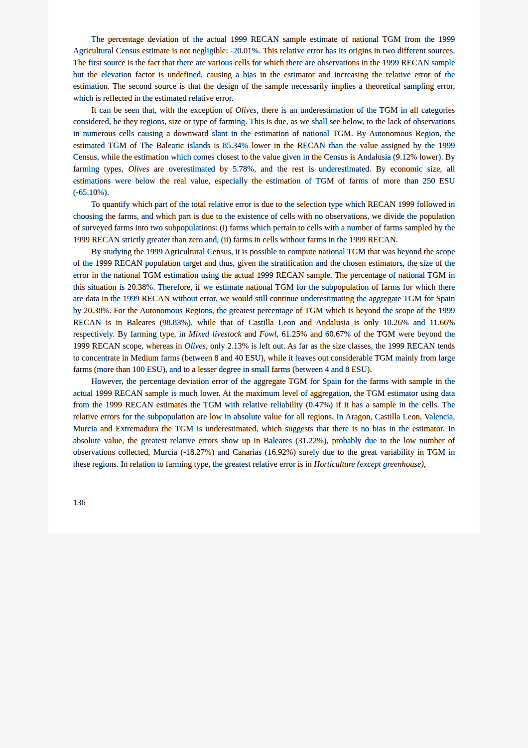The percentage deviation of the actual 1999 RECAN sample estimate of national TGM from the 1999 Agricultural Census estimate is not negligible: -20.01%. This relative error has its origins in two different sources. The first source is the fact that there are various cells for which there are observations in the 1999 RECAN sample but the elevation factor is undefined, causing a bias in the estimator and increasing the relative error of the estimation. The second source is that the design of the sample necessarily implies a theoretical sampling error, which is reflected in the estimated relative error.
It can be seen that, with the exception of Olives, there is an underestimation of the TGM in all categories considered, be they regions, size or type of farming. This is due, as we shall see below, to the lack of observations in numerous cells causing a downward slant in the estimation of national TGM. By Autonomous Region, the estimated TGM of The Balearic islands is 85.34% lower in the RECAN than the value assigned by the 1999 Census, while the estimation which comes closest to the value given in the Census is Andalusia (9.12% lower). By farming types, Olives are overestimated by 5.78%, and the rest is underestimated. By economic size, all estimations were below the real value, especially the estimation of TGM of farms of more than 250 ESU (-65.10%).
To quantify which part of the total relative error is due to the selection type which RECAN 1999 followed in choosing the farms, and which part is due to the existence of cells with no observations, we divide the population of surveyed farms into two subpopulations: (i) farms which pertain to cells with a number of farms sampled by the 1999 RECAN strictly greater than zero and, (ii) farms in cells without farms in the 1999 RECAN.
By studying the 1999 Agricultural Census, it is possible to compute national TGM that was beyond the scope of the 1999 RECAN population target and thus, given the stratification and the chosen estimators, the size of the error in the national TGM estimation using the actual 1999 RECAN sample. The percentage of national TGM in this situation is 20.38%. Therefore, if we estimate national TGM for the subpopulation of farms for which there are data in the 1999 RECAN without error, we would still continue underestimating the aggregate TGM for Spain by 20.38%. For the Autonomous Regions, the greatest percentage of TGM which is beyond the scope of the 1999 RECAN is in Baleares (98.83%), while that of Castilla Leon and Andalusia is only 10.26% and 11.66% respectively. By farming type, in Mixed livestock and Fowl, 61.25% and 60.67% of the TGM were beyond the 1999 RECAN scope, whereas in Olives, only 2.13% is left out. As far as the size classes, the 1999 RECAN tends to concentrate in Medium farms (between 8 and 40 ESU), while it leaves out considerable TGM mainly from large farms (more than 100 ESU), and to a lesser degree in small farms (between 4 and 8 ESU).
However, the percentage deviation error of the aggregate TGM for Spain for the farms with sample in the actual 1999 RECAN sample is much lower. At the maximum level of aggregation, the TGM estimator using data from the 1999 RECAN estimates the TGM with relative reliability (0.47%) if it has a sample in the cells. The relative errors for the subpopulation are low in absolute value for all regions. In Aragon, Castilla Leon, Valencia, Murcia and Extremadura the TGM is underestimated, which suggests that there is no bias in the estimator. In absolute value, the greatest relative errors show up in Baleares (31.22%), probably due to the low number of observations collected, Murcia (-18.27%) and Canarias (16.92%) surely due to the great variability in TGM in these regions. In relation to farming type, the greatest relative error is in Horticulture (except greenhouse),
136